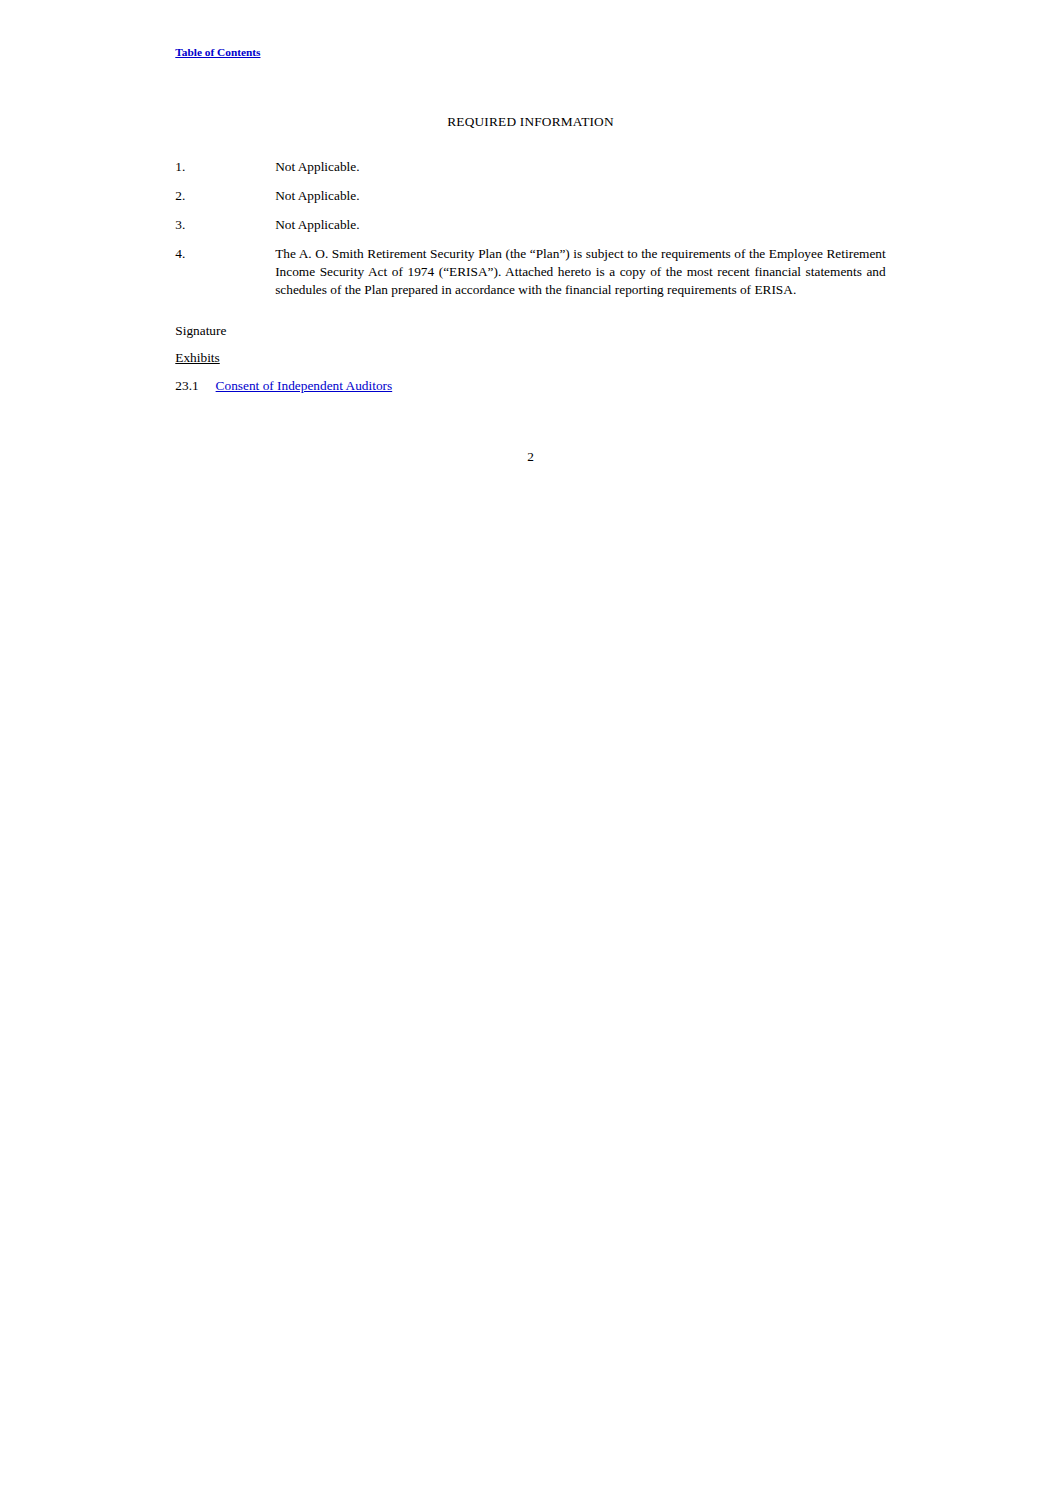Table of Contents
REQUIRED INFORMATION
| 1. | | Not Applicable. |
| 2. | | Not Applicable. |
| 3. | | Not Applicable. |
| 4. | | The A. O. Smith Retirement Security Plan (the “Plan”) is subject to the requirements of the Employee Retirement Income Security Act of 1974 (“ERISA”). Attached hereto is a copy of the most recent financial statements and schedules of the Plan prepared in accordance with the financial reporting requirements of ERISA. |
Signature
Exhibits
| 23.1 | Consent of Independent Auditors |
2